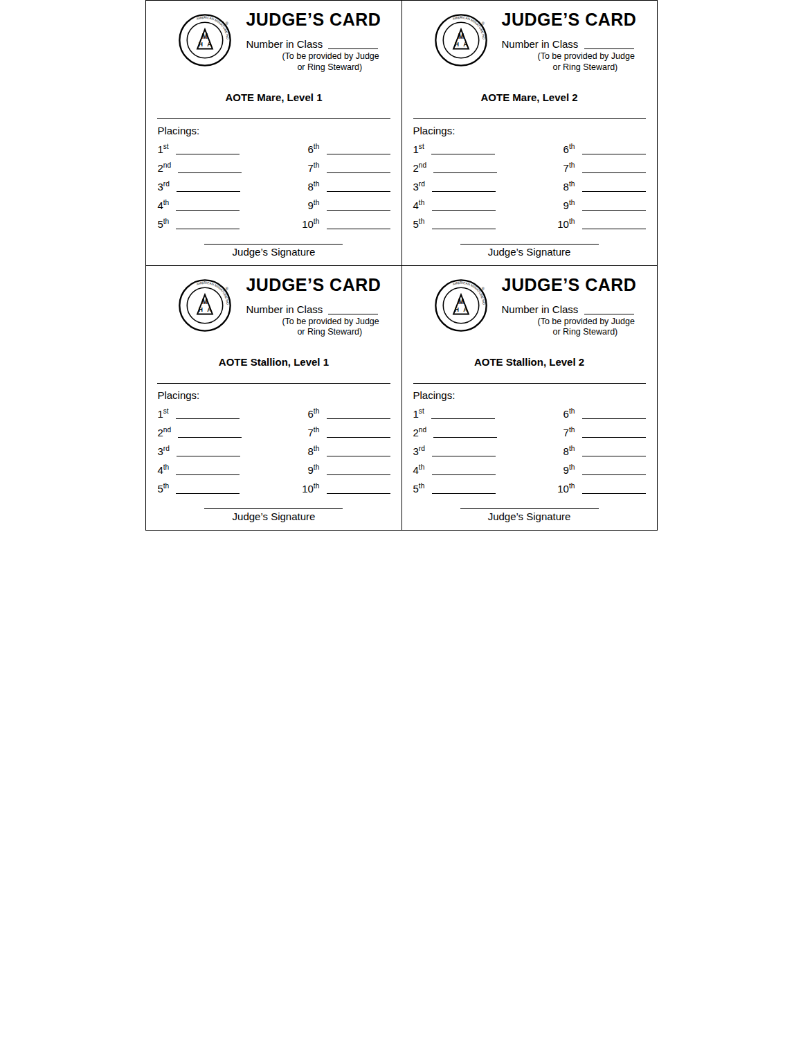| M H A AMERICAN MINIATURE HORSE ASSOCIATION ® JUDGE’S CARD Number in Class (To be provided by Judge or Ring Steward) AOTE Mare, Level 1 Placings: / 1 st / 6 th / / 2 nd / 7 th / / 3 rd / 8 th / / 4 th / 9 th / / 5 th / 10 th / Judge’s Signature | M H A AMERICAN MINIATURE HORSE ASSOCIATION ® JUDGE’S CARD Number in Class (To be provided by Judge or Ring Steward) AOTE Mare, Level 2 Placings: / 1 st / 6 th / / 2 nd / 7 th / / 3 rd / 8 th / / 4 th / 9 th / / 5 th / 10 th / Judge’s Signature |
| M H A AMERICAN MINIATURE HORSE ASSOCIATION ® JUDGE’S CARD Number in Class (To be provided by Judge or Ring Steward) AOTE Stallion, Level 1 Placings: / 1 st / 6 th / / 2 nd / 7 th / / 3 rd / 8 th / / 4 th / 9 th / / 5 th / 10 th / Judge’s Signature | M H A AMERICAN MINIATURE HORSE ASSOCIATION ® JUDGE’S CARD Number in Class (To be provided by Judge or Ring Steward) AOTE Stallion, Level 2 Placings: / 1 st / 6 th / / 2 nd / 7 th / / 3 rd / 8 th / / 4 th / 9 th / / 5 th / 10 th / Judge’s Signature |